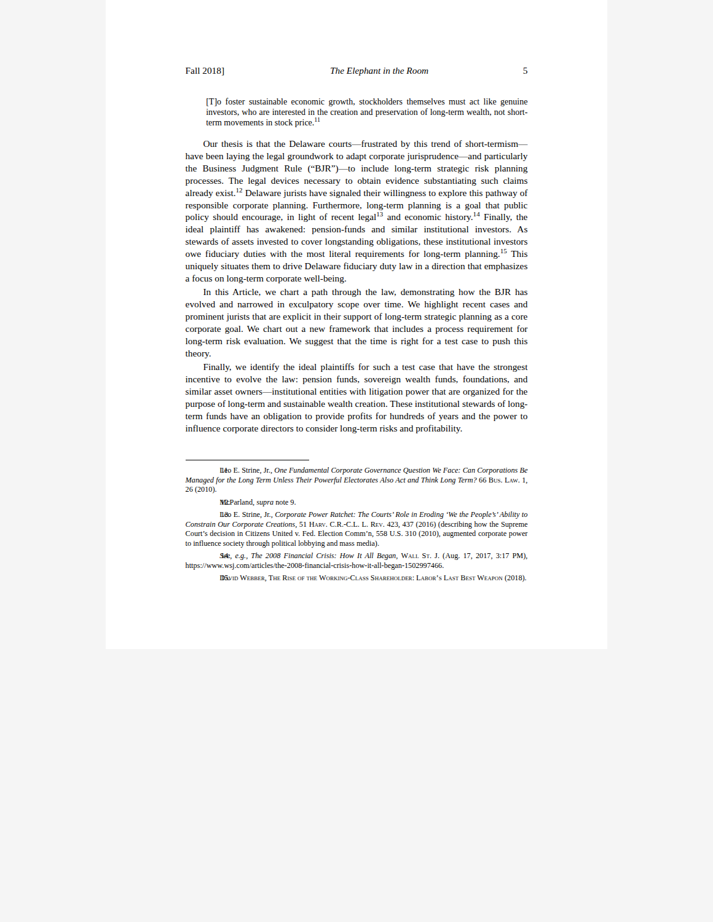Fall 2018] The Elephant in the Room 5
[T]o foster sustainable economic growth, stockholders themselves must act like genuine investors, who are interested in the creation and preservation of long-term wealth, not short-term movements in stock price.11
Our thesis is that the Delaware courts—frustrated by this trend of short-termism—have been laying the legal groundwork to adapt corporate jurisprudence—and particularly the Business Judgment Rule (“BJR”)—to include long-term strategic risk planning processes. The legal devices necessary to obtain evidence substantiating such claims already exist.12 Delaware jurists have signaled their willingness to explore this pathway of responsible corporate planning. Furthermore, long-term planning is a goal that public policy should encourage, in light of recent legal13 and economic history.14 Finally, the ideal plaintiff has awakened: pension-funds and similar institutional investors. As stewards of assets invested to cover longstanding obligations, these institutional investors owe fiduciary duties with the most literal requirements for long-term planning.15 This uniquely situates them to drive Delaware fiduciary duty law in a direction that emphasizes a focus on long-term corporate well-being.
In this Article, we chart a path through the law, demonstrating how the BJR has evolved and narrowed in exculpatory scope over time. We highlight recent cases and prominent jurists that are explicit in their support of long-term strategic planning as a core corporate goal. We chart out a new framework that includes a process requirement for long-term risk evaluation. We suggest that the time is right for a test case to push this theory.
Finally, we identify the ideal plaintiffs for such a test case that have the strongest incentive to evolve the law: pension funds, sovereign wealth funds, foundations, and similar asset owners—institutional entities with litigation power that are organized for the purpose of long-term and sustainable wealth creation. These institutional stewards of long-term funds have an obligation to provide profits for hundreds of years and the power to influence corporate directors to consider long-term risks and profitability.
11. Leo E. Strine, Jr., One Fundamental Corporate Governance Question We Face: Can Corporations Be Managed for the Long Term Unless Their Powerful Electorates Also Act and Think Long Term? 66 Bus. Law. 1, 26 (2010).
12. McParland, supra note 9.
13. Leo E. Strine, Jr., Corporate Power Ratchet: The Courts’ Role in Eroding ‘We the People’s’ Ability to Constrain Our Corporate Creations, 51 Harv. C.R.-C.L. L. Rev. 423, 437 (2016) (describing how the Supreme Court’s decision in Citizens United v. Fed. Election Comm’n, 558 U.S. 310 (2010), augmented corporate power to influence society through political lobbying and mass media).
14. See, e.g., The 2008 Financial Crisis: How It All Began, Wall St. J. (Aug. 17, 2017, 3:17 PM), https://www.wsj.com/articles/the-2008-financial-crisis-how-it-all-began-1502997466.
15. David Webber, The Rise of the Working-Class Shareholder: Labor’s Last Best Weapon (2018).